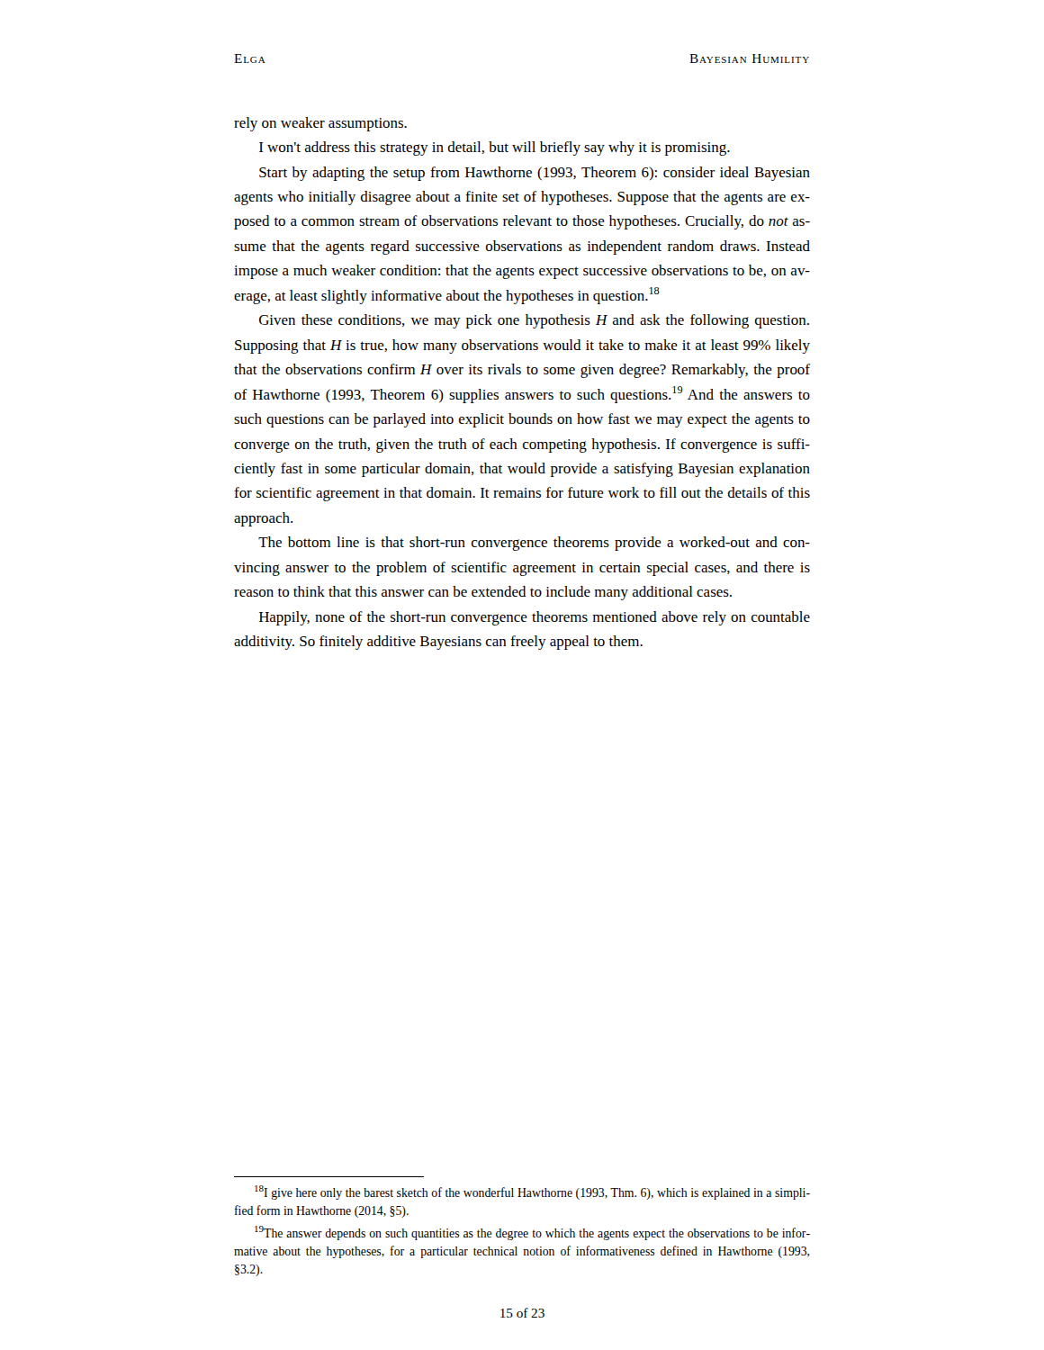Elga Bayesian Humility
rely on weaker assumptions.
I won't address this strategy in detail, but will briefly say why it is promising.
Start by adapting the setup from Hawthorne (1993, Theorem 6): consider ideal Bayesian agents who initially disagree about a finite set of hypotheses. Suppose that the agents are exposed to a common stream of observations relevant to those hypotheses. Crucially, do not assume that the agents regard successive observations as independent random draws. Instead impose a much weaker condition: that the agents expect successive observations to be, on average, at least slightly informative about the hypotheses in question.18
Given these conditions, we may pick one hypothesis H and ask the following question. Supposing that H is true, how many observations would it take to make it at least 99% likely that the observations confirm H over its rivals to some given degree? Remarkably, the proof of Hawthorne (1993, Theorem 6) supplies answers to such questions.19 And the answers to such questions can be parlayed into explicit bounds on how fast we may expect the agents to converge on the truth, given the truth of each competing hypothesis. If convergence is sufficiently fast in some particular domain, that would provide a satisfying Bayesian explanation for scientific agreement in that domain. It remains for future work to fill out the details of this approach.
The bottom line is that short-run convergence theorems provide a worked-out and convincing answer to the problem of scientific agreement in certain special cases, and there is reason to think that this answer can be extended to include many additional cases.
Happily, none of the short-run convergence theorems mentioned above rely on countable additivity. So finitely additive Bayesians can freely appeal to them.
18 I give here only the barest sketch of the wonderful Hawthorne (1993, Thm. 6), which is explained in a simplified form in Hawthorne (2014, §5).
19 The answer depends on such quantities as the degree to which the agents expect the observations to be informative about the hypotheses, for a particular technical notion of informativeness defined in Hawthorne (1993, §3.2).
15 of 23